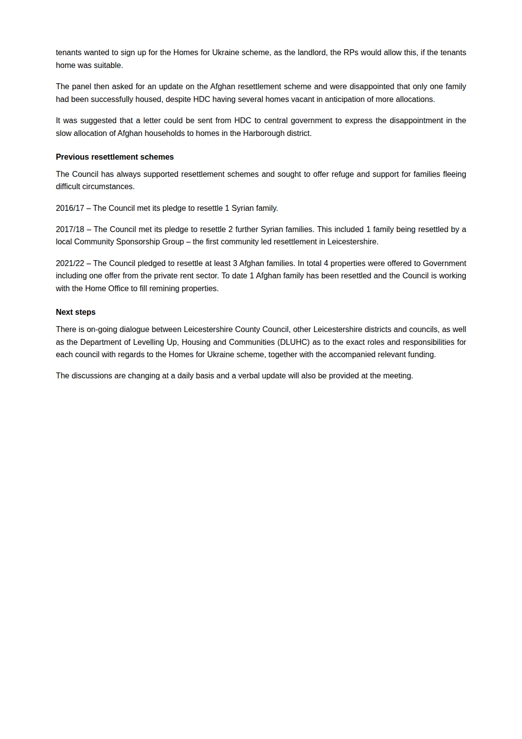tenants wanted to sign up for the Homes for Ukraine scheme, as the landlord, the RPs would allow this, if the tenants home was suitable.
The panel then asked for an update on the Afghan resettlement scheme and were disappointed that only one family had been successfully housed, despite HDC having several homes vacant in anticipation of more allocations.
It was suggested that a letter could be sent from HDC to central government to express the disappointment in the slow allocation of Afghan households to homes in the Harborough district.
Previous resettlement schemes
The Council has always supported resettlement schemes and sought to offer refuge and support for families fleeing difficult circumstances.
2016/17 – The Council met its pledge to resettle 1 Syrian family.
2017/18 – The Council met its pledge to resettle 2 further Syrian families. This included 1 family being resettled by a local Community Sponsorship Group – the first community led resettlement in Leicestershire.
2021/22 – The Council pledged to resettle at least 3 Afghan families. In total 4 properties were offered to Government including one offer from the private rent sector. To date 1 Afghan family has been resettled and the Council is working with the Home Office to fill remining properties.
Next steps
There is on-going dialogue between Leicestershire County Council, other Leicestershire districts and councils, as well as the Department of Levelling Up, Housing and Communities (DLUHC) as to the exact roles and responsibilities for each council with regards to the Homes for Ukraine scheme, together with the accompanied relevant funding.
The discussions are changing at a daily basis and a verbal update will also be provided at the meeting.